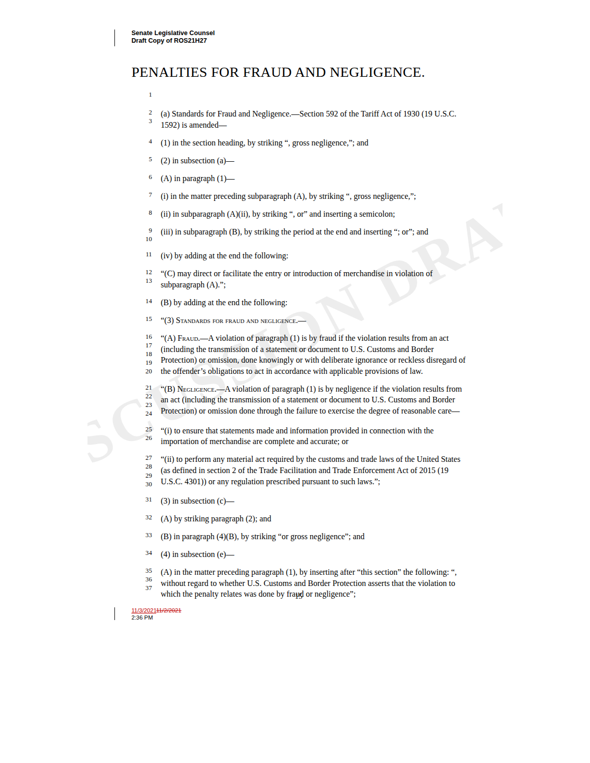DISCUSSION DRAFT
Senate Legislative Counsel
Draft Copy of ROS21H27
PENALTIES FOR FRAUD AND NEGLIGENCE.
1
23
(a) Standards for Fraud and Negligence.—Section 592 of the Tariff Act of 1930 (19 U.S.C. 1592) is amended—
4
(1) in the section heading, by striking “, gross negligence,”; and
5
(2) in subsection (a)—
6
(A) in paragraph (1)—
7
(i) in the matter preceding subparagraph (A), by striking “, gross negligence,”;
8
(ii) in subparagraph (A)(ii), by striking “, or” and inserting a semicolon;
910
(iii) in subparagraph (B), by striking the period at the end and inserting “; or”; and
11
(iv) by adding at the end the following:
1213
“(C) may direct or facilitate the entry or introduction of merchandise in violation of subparagraph (A).”;
14
(B) by adding at the end the following:
15
“(3) Standards for fraud and negligence.—
1617181920
“(A) Fraud.—A violation of paragraph (1) is by fraud if the violation results from an act (including the transmission of a statement or document to U.S. Customs and Border Protection) or omission, done knowingly or with deliberate ignorance or reckless disregard of the offender’s obligations to act in accordance with applicable provisions of law.
21222324
“(B) Negligence.—A violation of paragraph (1) is by negligence if the violation results from an act (including the transmission of a statement or document to U.S. Customs and Border Protection) or omission done through the failure to exercise the degree of reasonable care—
2526
“(i) to ensure that statements made and information provided in connection with the importation of merchandise are complete and accurate; or
27282930
“(ii) to perform any material act required by the customs and trade laws of the United States (as defined in section 2 of the Trade Facilitation and Trade Enforcement Act of 2015 (19 U.S.C. 4301)) or any regulation prescribed pursuant to such laws.”;
31
(3) in subsection (c)—
32
(A) by striking paragraph (2); and
33
(B) in paragraph (4)(B), by striking “or gross negligence”; and
34
(4) in subsection (e)—
353637
(A) in the matter preceding paragraph (1), by inserting after “this section” the following: “, without regard to whether U.S. Customs and Border Protection asserts that the violation to which the penalty relates was done by fraud or negligence”;
15
11/3/202111/2/2021
2:36 PM